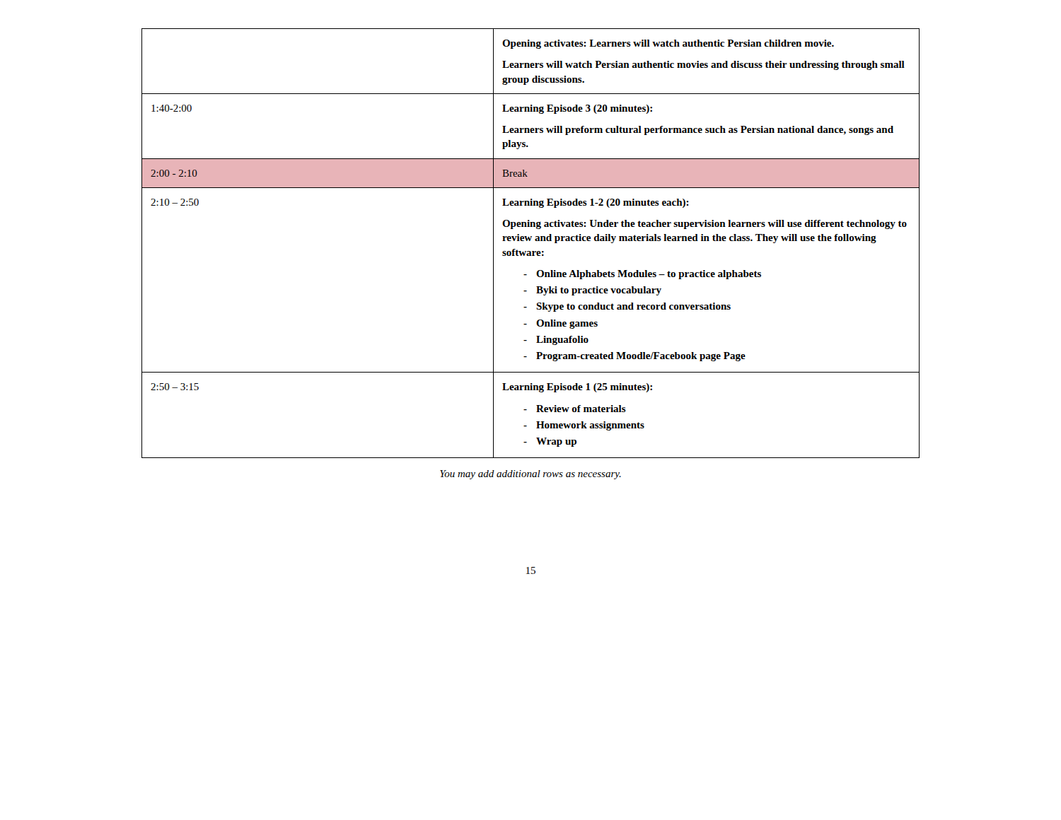| | Opening activates: Learners will watch authentic Persian children movie. Learners will watch Persian authentic movies and discuss their undressing through small group discussions. |
| 1:40-2:00 | Learning Episode 3 (20 minutes): Learners will preform cultural performance such as Persian national dance, songs and plays. |
| 2:00 - 2:10 | Break |
| 2:10 – 2:50 | Learning Episodes 1-2 (20 minutes each): Opening activates: Under the teacher supervision learners will use different technology to review and practice daily materials learned in the class. They will use the following software: Online Alphabets Modules – to practice alphabets Byki to practice vocabulary Skype to conduct and record conversations Online games Linguafolio Program-created Moodle/Facebook page Page |
| 2:50 – 3:15 | Learning Episode 1 (25 minutes): Review of materials Homework assignments Wrap up |
You may add additional rows as necessary.
15